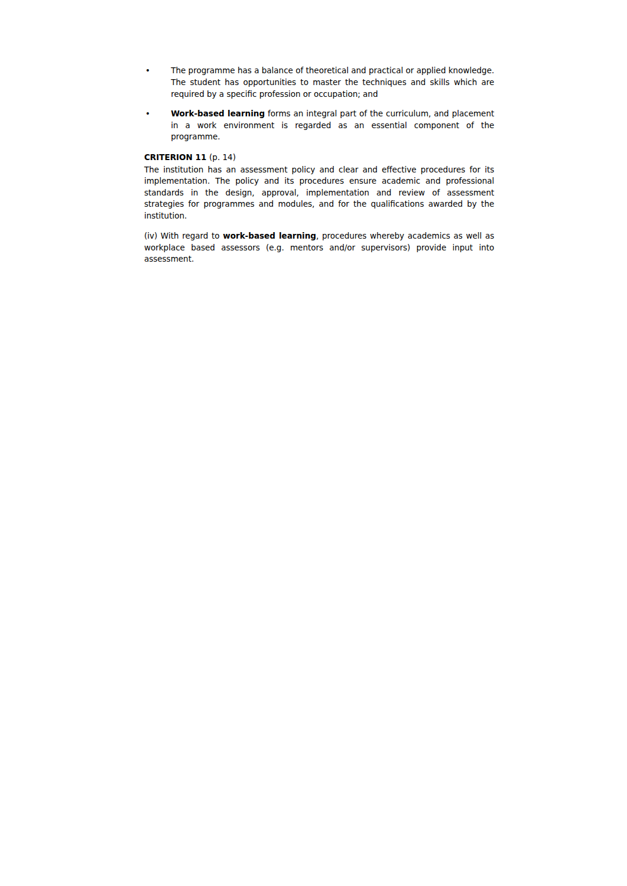The programme has a balance of theoretical and practical or applied knowledge. The student has opportunities to master the techniques and skills which are required by a specific profession or occupation; and
Work-based learning forms an integral part of the curriculum, and placement in a work environment is regarded as an essential component of the programme.
CRITERION 11 (p. 14)
The institution has an assessment policy and clear and effective procedures for its implementation. The policy and its procedures ensure academic and professional standards in the design, approval, implementation and review of assessment strategies for programmes and modules, and for the qualifications awarded by the institution.
(iv) With regard to work-based learning, procedures whereby academics as well as workplace based assessors (e.g. mentors and/or supervisors) provide input into assessment.